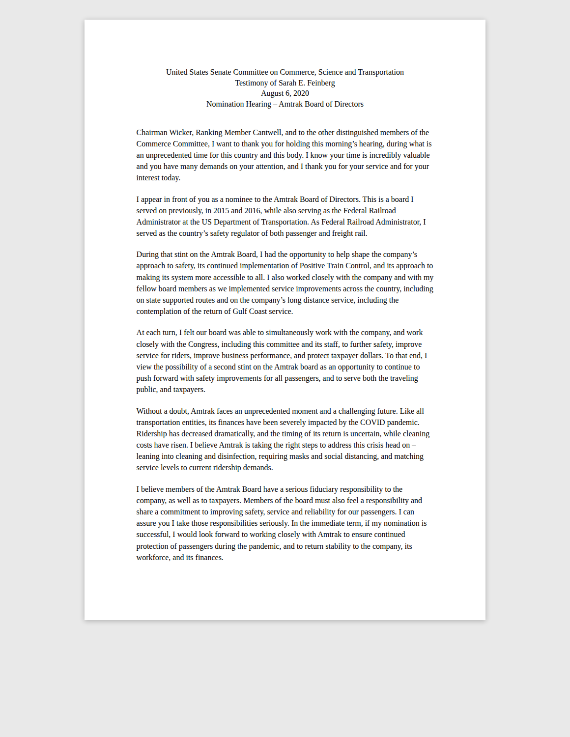United States Senate Committee on Commerce, Science and Transportation
Testimony of Sarah E. Feinberg
August 6, 2020
Nomination Hearing – Amtrak Board of Directors
Chairman Wicker, Ranking Member Cantwell, and to the other distinguished members of the Commerce Committee, I want to thank you for holding this morning’s hearing, during what is an unprecedented time for this country and this body. I know your time is incredibly valuable and you have many demands on your attention, and I thank you for your service and for your interest today.
I appear in front of you as a nominee to the Amtrak Board of Directors. This is a board I served on previously, in 2015 and 2016, while also serving as the Federal Railroad Administrator at the US Department of Transportation. As Federal Railroad Administrator, I served as the country’s safety regulator of both passenger and freight rail.
During that stint on the Amtrak Board, I had the opportunity to help shape the company’s approach to safety, its continued implementation of Positive Train Control, and its approach to making its system more accessible to all. I also worked closely with the company and with my fellow board members as we implemented service improvements across the country, including on state supported routes and on the company’s long distance service, including the contemplation of the return of Gulf Coast service.
At each turn, I felt our board was able to simultaneously work with the company, and work closely with the Congress, including this committee and its staff, to further safety, improve service for riders, improve business performance, and protect taxpayer dollars. To that end, I view the possibility of a second stint on the Amtrak board as an opportunity to continue to push forward with safety improvements for all passengers, and to serve both the traveling public, and taxpayers.
Without a doubt, Amtrak faces an unprecedented moment and a challenging future. Like all transportation entities, its finances have been severely impacted by the COVID pandemic. Ridership has decreased dramatically, and the timing of its return is uncertain, while cleaning costs have risen. I believe Amtrak is taking the right steps to address this crisis head on – leaning into cleaning and disinfection, requiring masks and social distancing, and matching service levels to current ridership demands.
I believe members of the Amtrak Board have a serious fiduciary responsibility to the company, as well as to taxpayers. Members of the board must also feel a responsibility and share a commitment to improving safety, service and reliability for our passengers. I can assure you I take those responsibilities seriously. In the immediate term, if my nomination is successful, I would look forward to working closely with Amtrak to ensure continued protection of passengers during the pandemic, and to return stability to the company, its workforce, and its finances.